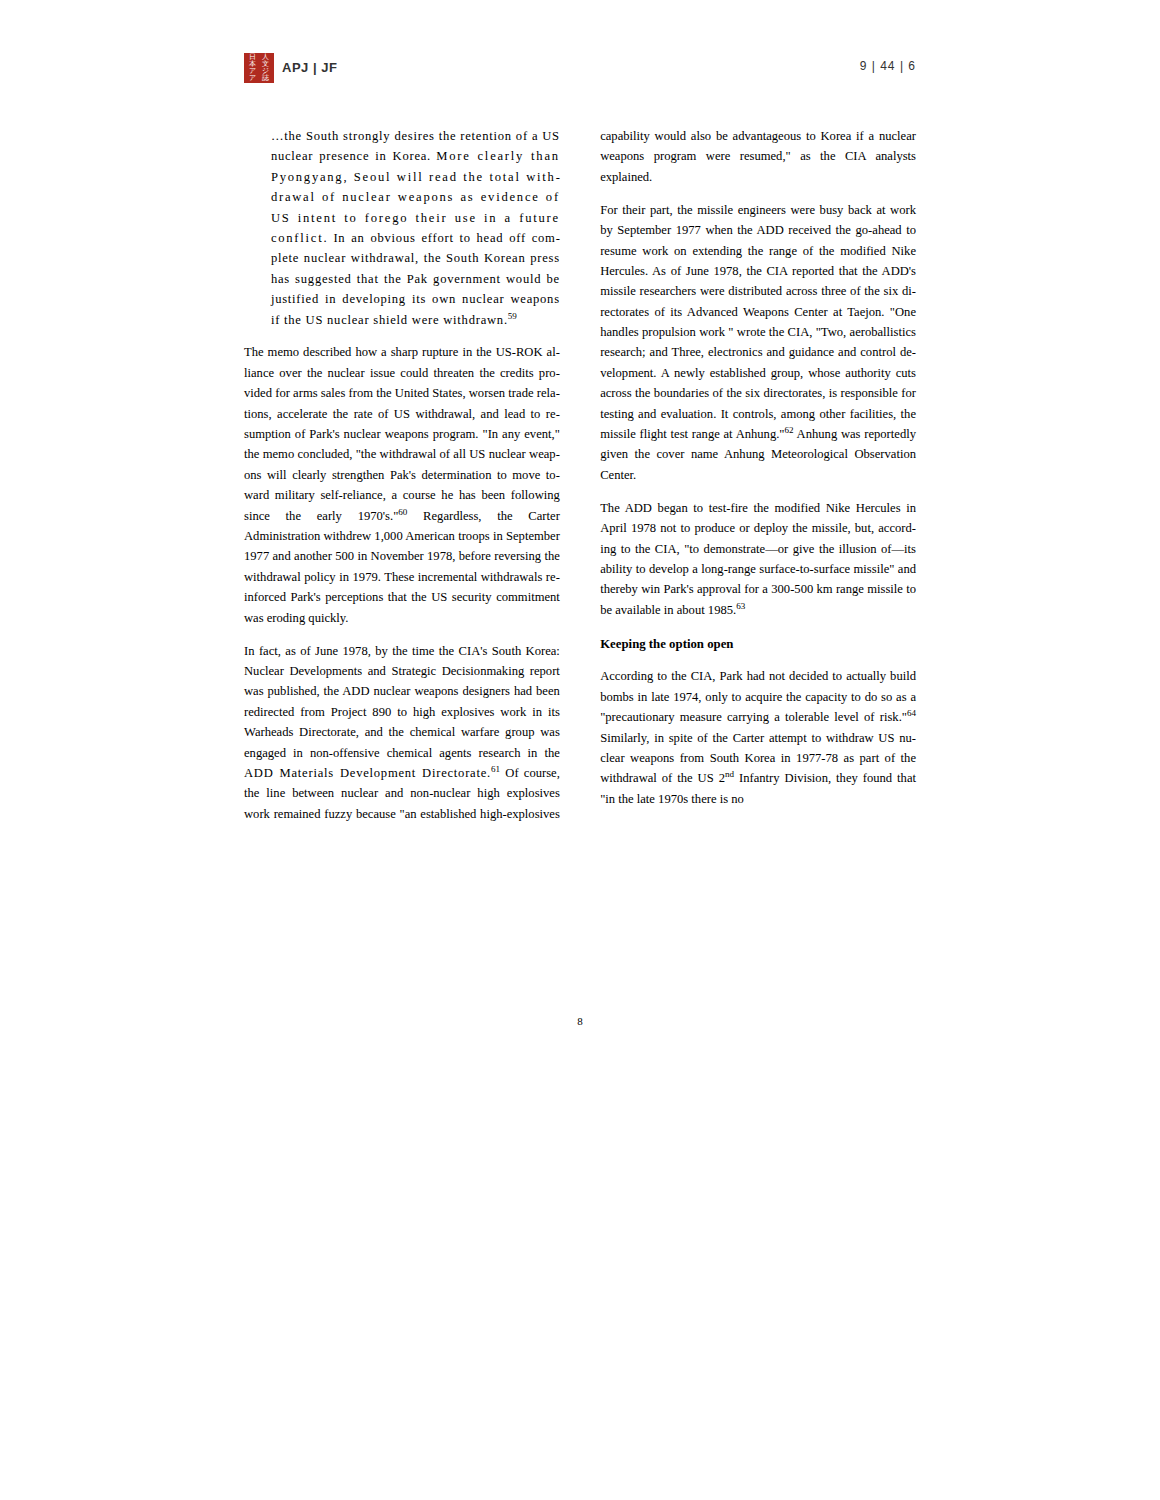日人本文アジア誌
APJ | JF
9 | 44 | 6
…the South strongly desires the retention of a US nuclear presence in Korea. More clearly than Pyongyang, Seoul will read the total withdrawal of nuclear weapons as evidence of US intent to forego their use in a future conflict. In an obvious effort to head off complete nuclear withdrawal, the South Korean press has suggested that the Pak government would be justified in developing its own nuclear weapons if the US nuclear shield were withdrawn.59
The memo described how a sharp rupture in the US-ROK alliance over the nuclear issue could threaten the credits provided for arms sales from the United States, worsen trade relations, accelerate the rate of US withdrawal, and lead to resumption of Park's nuclear weapons program. "In any event," the memo concluded, "the withdrawal of all US nuclear weapons will clearly strengthen Pak's determination to move toward military self-reliance, a course he has been following since the early 1970's."60 Regardless, the Carter Administration withdrew 1,000 American troops in September 1977 and another 500 in November 1978, before reversing the withdrawal policy in 1979. These incremental withdrawals reinforced Park's perceptions that the US security commitment was eroding quickly.
In fact, as of June 1978, by the time the CIA's South Korea: Nuclear Developments and Strategic Decisionmaking report was published, the ADD nuclear weapons designers had been redirected from Project 890 to high explosives work in its Warheads Directorate, and the chemical warfare group was engaged in non-offensive chemical agents research in the ADD Materials Development Directorate.61 Of course, the line between nuclear and non-nuclear high explosives work remained fuzzy because "an established high-explosives capability would also be advantageous to Korea if a nuclear weapons program were resumed," as the CIA analysts explained.
For their part, the missile engineers were busy back at work by September 1977 when the ADD received the go-ahead to resume work on extending the range of the modified Nike Hercules. As of June 1978, the CIA reported that the ADD's missile researchers were distributed across three of the six directorates of its Advanced Weapons Center at Taejon. "One handles propulsion work " wrote the CIA, "Two, aeroballistics research; and Three, electronics and guidance and control development. A newly established group, whose authority cuts across the boundaries of the six directorates, is responsible for testing and evaluation. It controls, among other facilities, the missile flight test range at Anhung."62 Anhung was reportedly given the cover name Anhung Meteorological Observation Center.
The ADD began to test-fire the modified Nike Hercules in April 1978 not to produce or deploy the missile, but, according to the CIA, "to demonstrate—or give the illusion of—its ability to develop a long-range surface-to-surface missile" and thereby win Park's approval for a 300-500 km range missile to be available in about 1985.63
Keeping the option open
According to the CIA, Park had not decided to actually build bombs in late 1974, only to acquire the capacity to do so as a "precautionary measure carrying a tolerable level of risk."64 Similarly, in spite of the Carter attempt to withdraw US nuclear weapons from South Korea in 1977-78 as part of the withdrawal of the US 2nd Infantry Division, they found that "in the late 1970s there is no
8